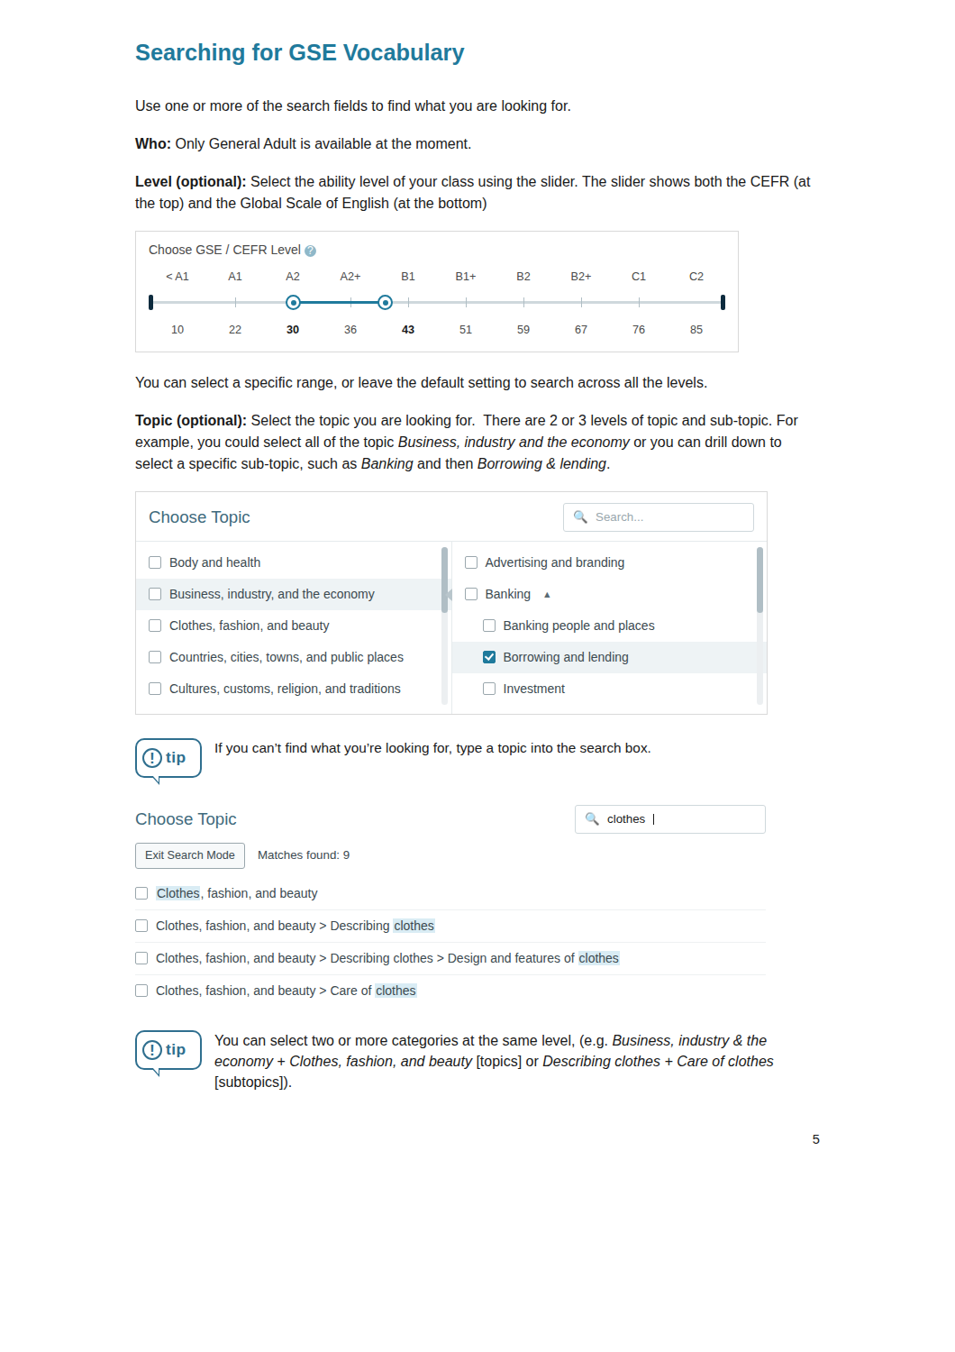Searching for GSE Vocabulary
Use one or more of the search fields to find what you are looking for.
Who: Only General Adult is available at the moment.
Level (optional): Select the ability level of your class using the slider. The slider shows both the CEFR (at the top) and the Global Scale of English (at the bottom)
Choose GSE / CEFR Level?
| < A1 | A1 | A2 | A2+ | B1 | B1+ | B2 | B2+ | C1 | C2 |
| 10 | 22 | 30 | 36 | 43 | 51 | 59 | 67 | 76 | 85 |
You can select a specific range, or leave the default setting to search across all the levels.
Topic (optional): Select the topic you are looking for. There are 2 or 3 levels of topic and sub-topic. For example, you could select all of the topic Business, industry and the economy or you can drill down to select a specific sub-topic, such as Banking and then Borrowing & lending.
Choose Topic
🔍Search...
Body and health
Business, industry, and the economy
Clothes, fashion, and beauty
Countries, cities, towns, and public places
Cultures, customs, religion, and traditions
Advertising and branding
Banking ▲
Banking people and places
Borrowing and lending
Investment
! tip
If you can’t find what you’re looking for, type a topic into the search box.
Choose Topic
🔍clothes
Exit Search Mode Matches found: 9
Clothes, fashion, and beauty
Clothes, fashion, and beauty > Describing clothes
Clothes, fashion, and beauty > Describing clothes > Design and features of clothes
Clothes, fashion, and beauty > Care of clothes
! tip
You can select two or more categories at the same level, (e.g. Business, industry & the economy + Clothes, fashion, and beauty [topics] or Describing clothes + Care of clothes [subtopics]).
5